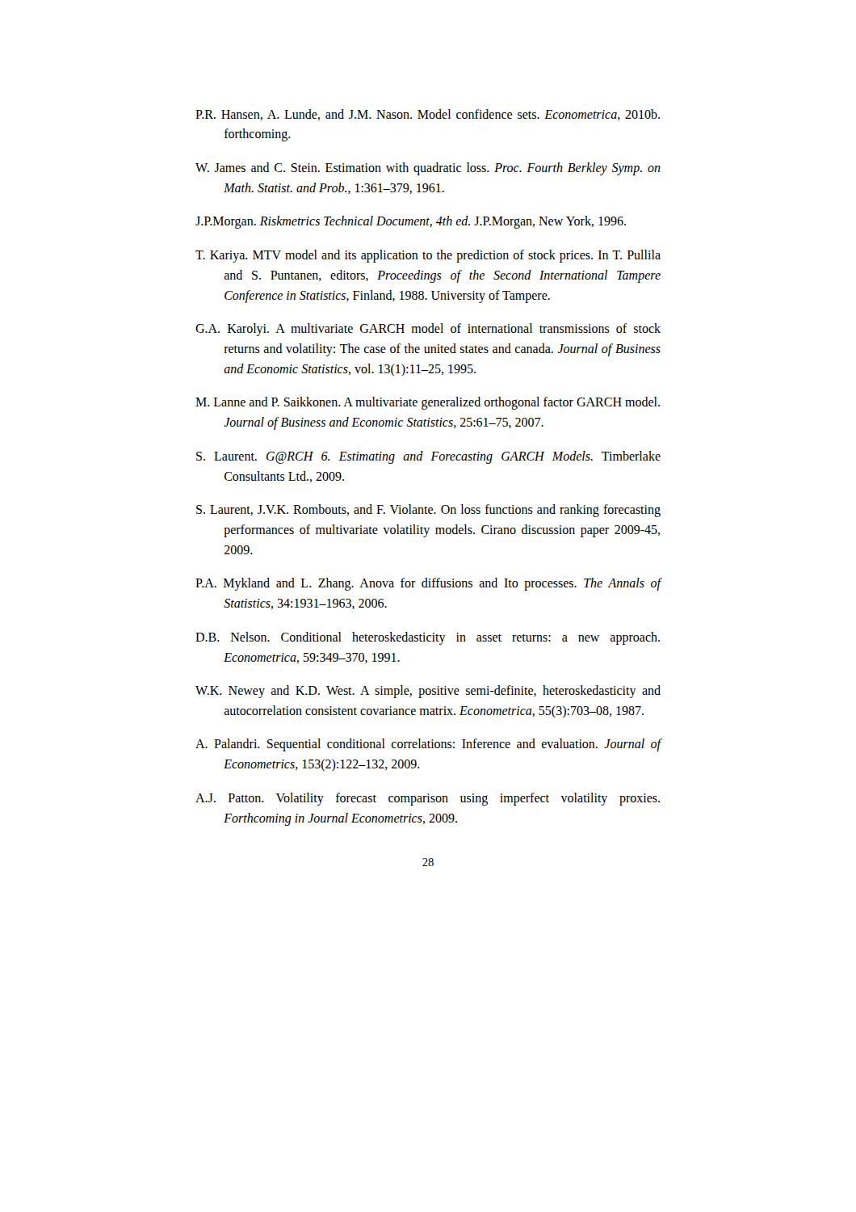P.R. Hansen, A. Lunde, and J.M. Nason. Model confidence sets. Econometrica, 2010b. forthcoming.
W. James and C. Stein. Estimation with quadratic loss. Proc. Fourth Berkley Symp. on Math. Statist. and Prob., 1:361–379, 1961.
J.P.Morgan. Riskmetrics Technical Document, 4th ed. J.P.Morgan, New York, 1996.
T. Kariya. MTV model and its application to the prediction of stock prices. In T. Pullila and S. Puntanen, editors, Proceedings of the Second International Tampere Conference in Statistics, Finland, 1988. University of Tampere.
G.A. Karolyi. A multivariate GARCH model of international transmissions of stock returns and volatility: The case of the united states and canada. Journal of Business and Economic Statistics, vol. 13(1):11–25, 1995.
M. Lanne and P. Saikkonen. A multivariate generalized orthogonal factor GARCH model. Journal of Business and Economic Statistics, 25:61–75, 2007.
S. Laurent. G@RCH 6. Estimating and Forecasting GARCH Models. Timberlake Consultants Ltd., 2009.
S. Laurent, J.V.K. Rombouts, and F. Violante. On loss functions and ranking forecasting performances of multivariate volatility models. Cirano discussion paper 2009-45, 2009.
P.A. Mykland and L. Zhang. Anova for diffusions and Ito processes. The Annals of Statistics, 34:1931–1963, 2006.
D.B. Nelson. Conditional heteroskedasticity in asset returns: a new approach. Econometrica, 59:349–370, 1991.
W.K. Newey and K.D. West. A simple, positive semi-definite, heteroskedasticity and autocorrelation consistent covariance matrix. Econometrica, 55(3):703–08, 1987.
A. Palandri. Sequential conditional correlations: Inference and evaluation. Journal of Econometrics, 153(2):122–132, 2009.
A.J. Patton. Volatility forecast comparison using imperfect volatility proxies. Forthcoming in Journal Econometrics, 2009.
28